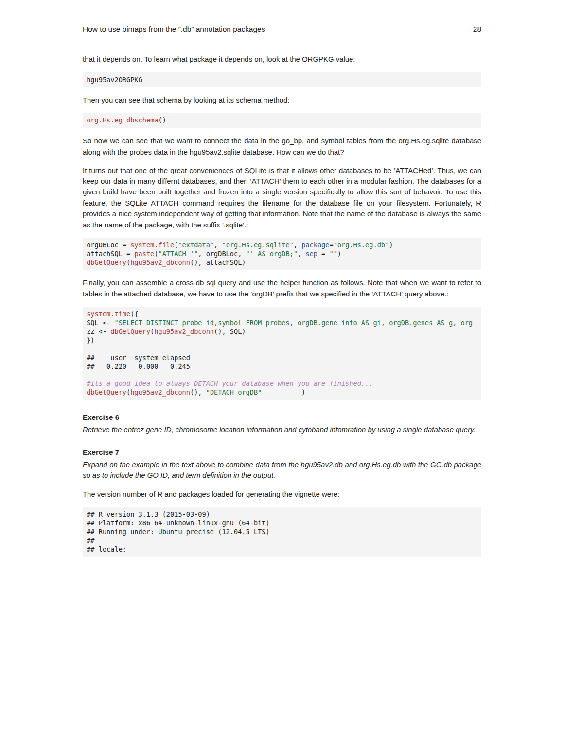How to use bimaps from the ”.db” annotation packages 28
that it depends on. To learn what package it depends on, look at the ORGPKG value:
hgu95av2ORGPKG
Then you can see that schema by looking at its schema method:
org.Hs.eg_dbschema()
So now we can see that we want to connect the data in the go_bp, and symbol tables from the org.Hs.eg.sqlite database along with the probes data in the hgu95av2.sqlite database. How can we do that?
It turns out that one of the great conveniences of SQLite is that it allows other databases to be ’ATTACHed’. Thus, we can keep our data in many differnt databases, and then ’ATTACH’ them to each other in a modular fashion. The databases for a given build have been built together and frozen into a single version specifically to allow this sort of behavoir. To use this feature, the SQLite ATTACH command requires the filename for the database file on your filesystem. Fortunately, R provides a nice system independent way of getting that information. Note that the name of the database is always the same as the name of the package, with the suffix ’.sqlite’.:
orgDBLoc = system.file("extdata", "org.Hs.eg.sqlite", package="org.Hs.eg.db")
attachSQL = paste("ATTACH '", orgDBLoc, "' AS orgDB;", sep = "")
dbGetQuery(hgu95av2_dbconn(), attachSQL)
Finally, you can assemble a cross-db sql query and use the helper function as follows. Note that when we want to refer to tables in the attached database, we have to use the ’orgDB’ prefix that we specified in the ’ATTACH’ query above.:
system.time({
SQL <- "SELECT DISTINCT probe_id,symbol FROM probes, orgDB.gene_info AS gi, orgDB.genes AS g, org
zz <- dbGetQuery(hgu95av2_dbconn(), SQL)
})

##    user  system elapsed
##   0.220   0.000   0.245

#its a good idea to always DETACH your database when you are finished...
dbGetQuery(hgu95av2_dbconn(), "DETACH orgDB"          )
Exercise 6
Retrieve the entrez gene ID, chromosome location information and cytoband infomration by using a single database query.
Exercise 7
Expand on the example in the text above to combine data from the hgu95av2.db and org.Hs.eg.db with the GO.db package so as to include the GO ID, and term definition in the output.
The version number of R and packages loaded for generating the vignette were:
## R version 3.1.3 (2015-03-09)
## Platform: x86_64-unknown-linux-gnu (64-bit)
## Running under: Ubuntu precise (12.04.5 LTS)
##
## locale: